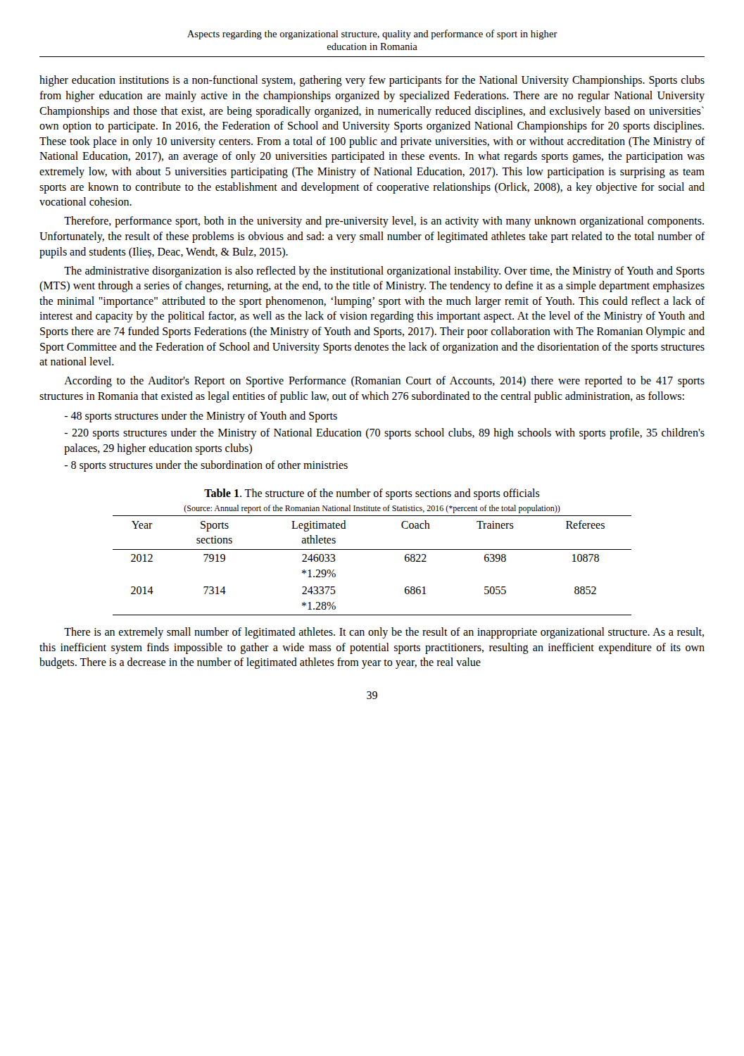Aspects regarding the organizational structure, quality and performance of sport in higher
education in Romania
higher education institutions is a non-functional system, gathering very few participants for the National University Championships. Sports clubs from higher education are mainly active in the championships organized by specialized Federations. There are no regular National University Championships and those that exist, are being sporadically organized, in numerically reduced disciplines, and exclusively based on universities` own option to participate. In 2016, the Federation of School and University Sports organized National Championships for 20 sports disciplines. These took place in only 10 university centers. From a total of 100 public and private universities, with or without accreditation (The Ministry of National Education, 2017), an average of only 20 universities participated in these events. In what regards sports games, the participation was extremely low, with about 5 universities participating (The Ministry of National Education, 2017). This low participation is surprising as team sports are known to contribute to the establishment and development of cooperative relationships (Orlick, 2008), a key objective for social and vocational cohesion.
Therefore, performance sport, both in the university and pre-university level, is an activity with many unknown organizational components. Unfortunately, the result of these problems is obvious and sad: a very small number of legitimated athletes take part related to the total number of pupils and students (Ilieș, Deac, Wendt, & Bulz, 2015).
The administrative disorganization is also reflected by the institutional organizational instability. Over time, the Ministry of Youth and Sports (MTS) went through a series of changes, returning, at the end, to the title of Ministry. The tendency to define it as a simple department emphasizes the minimal "importance" attributed to the sport phenomenon, ‘lumping’ sport with the much larger remit of Youth. This could reflect a lack of interest and capacity by the political factor, as well as the lack of vision regarding this important aspect. At the level of the Ministry of Youth and Sports there are 74 funded Sports Federations (the Ministry of Youth and Sports, 2017). Their poor collaboration with The Romanian Olympic and Sport Committee and the Federation of School and University Sports denotes the lack of organization and the disorientation of the sports structures at national level.
According to the Auditor's Report on Sportive Performance (Romanian Court of Accounts, 2014) there were reported to be 417 sports structures in Romania that existed as legal entities of public law, out of which 276 subordinated to the central public administration, as follows:
- 48 sports structures under the Ministry of Youth and Sports
- 220 sports structures under the Ministry of National Education (70 sports school clubs, 89 high schools with sports profile, 35 children's palaces, 29 higher education sports clubs)
- 8 sports structures under the subordination of other ministries
Table 1. The structure of the number of sports sections and sports officials
(Source: Annual report of the Romanian National Institute of Statistics, 2016 (*percent of the total population))
| Year | Sports sections | Legitimated athletes | Coach | Trainers | Referees |
| --- | --- | --- | --- | --- | --- |
| 2012 | 7919 | 246033 *1.29% | 6822 | 6398 | 10878 |
| 2014 | 7314 | 243375 *1.28% | 6861 | 5055 | 8852 |
There is an extremely small number of legitimated athletes. It can only be the result of an inappropriate organizational structure. As a result, this inefficient system finds impossible to gather a wide mass of potential sports practitioners, resulting an inefficient expenditure of its own budgets. There is a decrease in the number of legitimated athletes from year to year, the real value
39